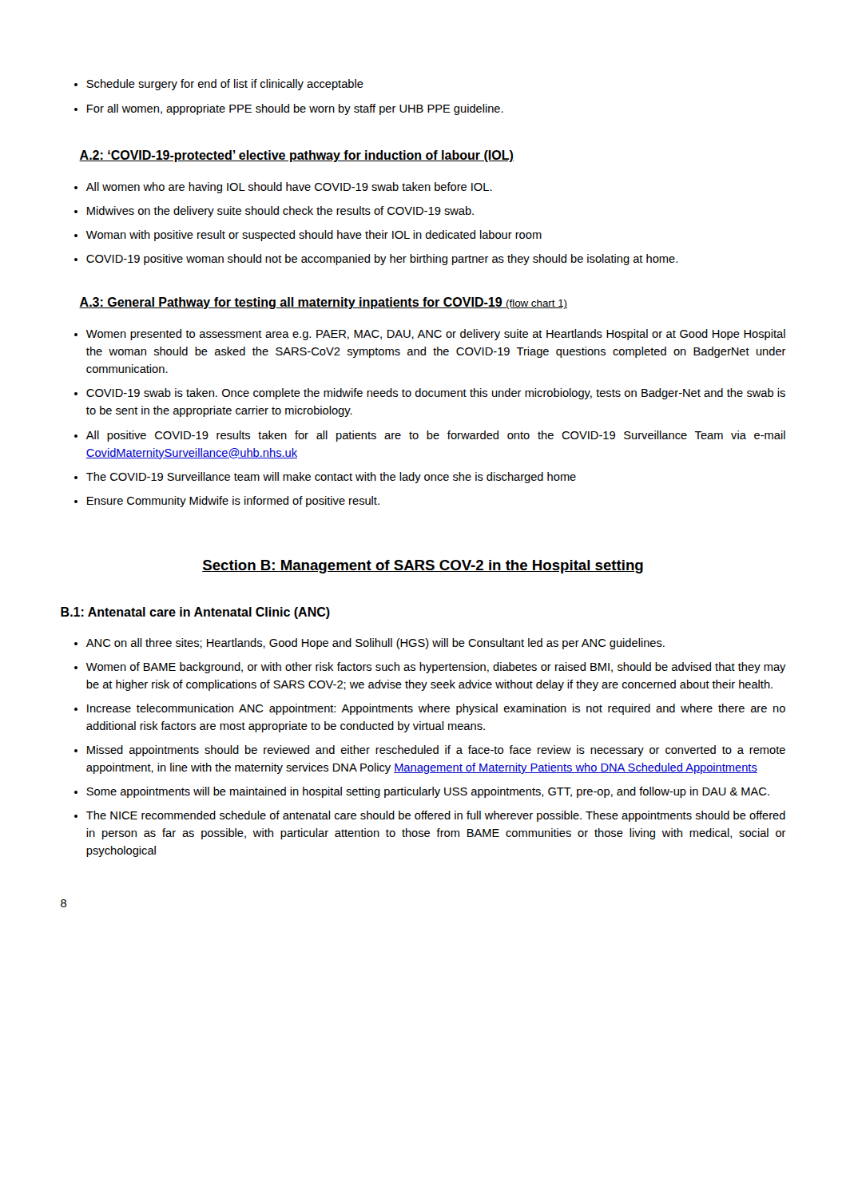Schedule surgery for end of list if clinically acceptable
For all women, appropriate PPE should be worn by staff per UHB PPE guideline.
A.2: ‘COVID-19-protected’ elective pathway for induction of labour (IOL)
All women who are having IOL should have COVID-19 swab taken before IOL.
Midwives on the delivery suite should check the results of COVID-19 swab.
Woman with positive result or suspected should have their IOL in dedicated labour room
COVID-19 positive woman should not be accompanied by her birthing partner as they should be isolating at home.
A.3: General Pathway for testing all maternity inpatients for COVID-19 (flow chart 1)
Women presented to assessment area e.g. PAER, MAC, DAU, ANC or delivery suite at Heartlands Hospital or at Good Hope Hospital the woman should be asked the SARS-CoV2 symptoms and the COVID-19 Triage questions completed on BadgerNet under communication.
COVID-19 swab is taken. Once complete the midwife needs to document this under microbiology, tests on Badger-Net and the swab is to be sent in the appropriate carrier to microbiology.
All positive COVID-19 results taken for all patients are to be forwarded onto the COVID-19 Surveillance Team via e-mail CovidMaternitySurveillance@uhb.nhs.uk
The COVID-19 Surveillance team will make contact with the lady once she is discharged home
Ensure Community Midwife is informed of positive result.
Section B: Management of SARS COV-2 in the Hospital setting
B.1: Antenatal care in Antenatal Clinic (ANC)
ANC on all three sites; Heartlands, Good Hope and Solihull (HGS) will be Consultant led as per ANC guidelines.
Women of BAME background, or with other risk factors such as hypertension, diabetes or raised BMI, should be advised that they may be at higher risk of complications of SARS COV-2; we advise they seek advice without delay if they are concerned about their health.
Increase telecommunication ANC appointment: Appointments where physical examination is not required and where there are no additional risk factors are most appropriate to be conducted by virtual means.
Missed appointments should be reviewed and either rescheduled if a face-to face review is necessary or converted to a remote appointment, in line with the maternity services DNA Policy Management of Maternity Patients who DNA Scheduled Appointments
Some appointments will be maintained in hospital setting particularly USS appointments, GTT, pre-op, and follow-up in DAU & MAC.
The NICE recommended schedule of antenatal care should be offered in full wherever possible. These appointments should be offered in person as far as possible, with particular attention to those from BAME communities or those living with medical, social or psychological
8